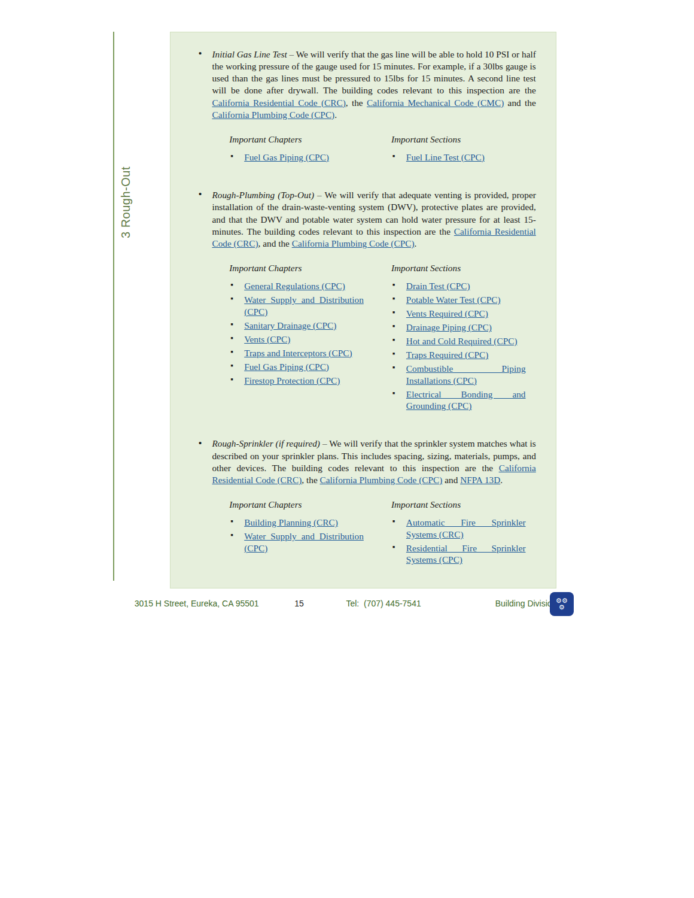3 Rough-Out
Initial Gas Line Test – We will verify that the gas line will be able to hold 10 PSI or half the working pressure of the gauge used for 15 minutes. For example, if a 30lbs gauge is used than the gas lines must be pressured to 15lbs for 15 minutes. A second line test will be done after drywall. The building codes relevant to this inspection are the California Residential Code (CRC), the California Mechanical Code (CMC) and the California Plumbing Code (CPC).
Important Chapters
Fuel Gas Piping (CPC)
Important Sections
Fuel Line Test (CPC)
Rough-Plumbing (Top-Out) – We will verify that adequate venting is provided, proper installation of the drain-waste-venting system (DWV), protective plates are provided, and that the DWV and potable water system can hold water pressure for at least 15-minutes. The building codes relevant to this inspection are the California Residential Code (CRC), and the California Plumbing Code (CPC).
Important Chapters
General Regulations (CPC)
Water Supply and Distribution (CPC)
Sanitary Drainage (CPC)
Vents (CPC)
Traps and Interceptors (CPC)
Fuel Gas Piping (CPC)
Firestop Protection (CPC)
Important Sections
Drain Test (CPC)
Potable Water Test (CPC)
Vents Required (CPC)
Drainage Piping (CPC)
Hot and Cold Required (CPC)
Traps Required (CPC)
Combustible Piping Installations (CPC)
Electrical Bonding and Grounding (CPC)
Rough-Sprinkler (if required) – We will verify that the sprinkler system matches what is described on your sprinkler plans. This includes spacing, sizing, materials, pumps, and other devices. The building codes relevant to this inspection are the California Residential Code (CRC), the California Plumbing Code (CPC) and NFPA 13D.
Important Chapters
Building Planning (CRC)
Water Supply and Distribution (CPC)
Important Sections
Automatic Fire Sprinkler Systems (CRC)
Residential Fire Sprinkler Systems (CPC)
| 3015 H Street, Eureka, CA 95501 | 15 | Tel: (707) 445-7541 | Building Division |
⚙⚙
⚙